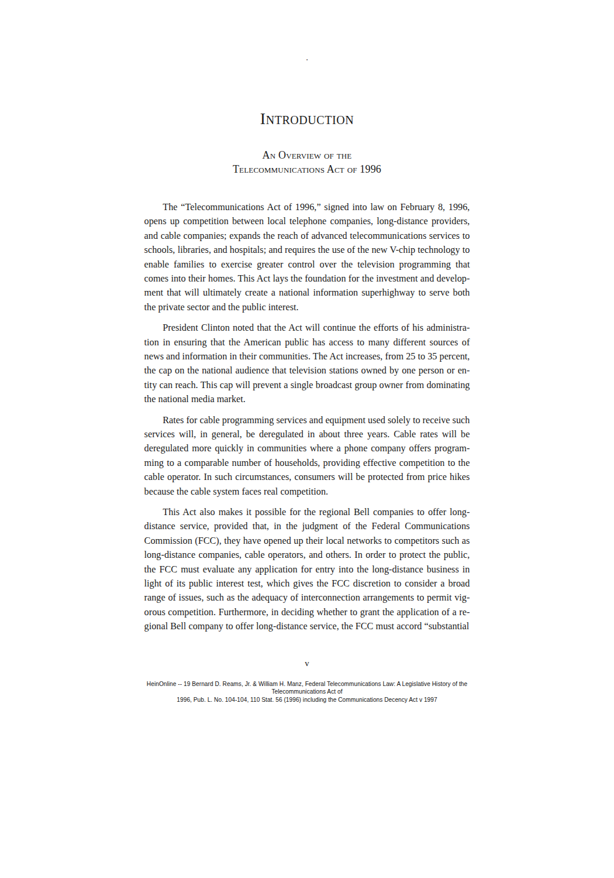.
Introduction
An Overview of the
Telecommunications Act of 1996
The “Telecommunications Act of 1996,” signed into law on February 8, 1996, opens up competition between local telephone companies, long-distance providers, and cable companies; expands the reach of advanced telecommunications services to schools, libraries, and hospitals; and requires the use of the new V-chip technology to enable families to exercise greater control over the television programming that comes into their homes. This Act lays the foundation for the investment and development that will ultimately create a national information superhighway to serve both the private sector and the public interest.
President Clinton noted that the Act will continue the efforts of his administration in ensuring that the American public has access to many different sources of news and information in their communities. The Act increases, from 25 to 35 percent, the cap on the national audience that television stations owned by one person or entity can reach. This cap will prevent a single broadcast group owner from dominating the national media market.
Rates for cable programming services and equipment used solely to receive such services will, in general, be deregulated in about three years. Cable rates will be deregulated more quickly in communities where a phone company offers programming to a comparable number of households, providing effective competition to the cable operator. In such circumstances, consumers will be protected from price hikes because the cable system faces real competition.
This Act also makes it possible for the regional Bell companies to offer long-distance service, provided that, in the judgment of the Federal Communications Commission (FCC), they have opened up their local networks to competitors such as long-distance companies, cable operators, and others. In order to protect the public, the FCC must evaluate any application for entry into the long-distance business in light of its public interest test, which gives the FCC discretion to consider a broad range of issues, such as the adequacy of interconnection arrangements to permit vigorous competition. Furthermore, in deciding whether to grant the application of a regional Bell company to offer long-distance service, the FCC must accord “substantial
v
HeinOnline -- 19 Bernard D. Reams, Jr. & William H. Manz, Federal Telecommunications Law: A Legislative History of the Telecommunications Act of
1996, Pub. L. No. 104-104, 110 Stat. 56 (1996) including the Communications Decency Act v 1997